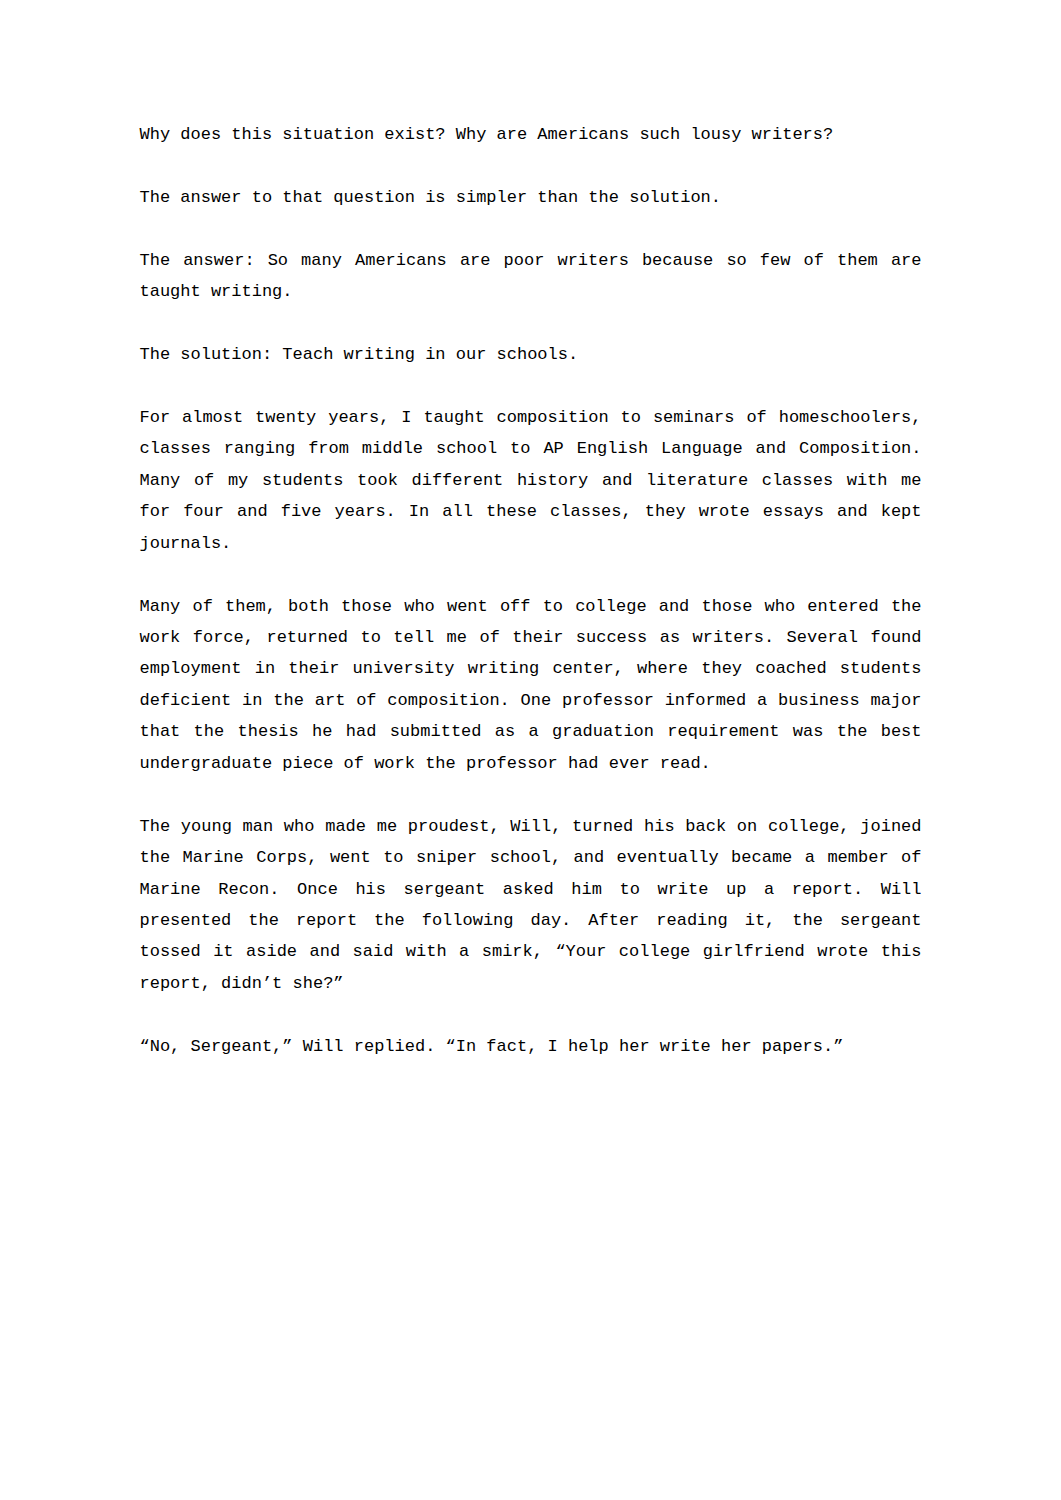Why does this situation exist? Why are Americans such lousy writers?
The answer to that question is simpler than the solution.
The answer: So many Americans are poor writers because so few of them are taught writing.
The solution: Teach writing in our schools.
For almost twenty years, I taught composition to seminars of homeschoolers, classes ranging from middle school to AP English Language and Composition. Many of my students took different history and literature classes with me for four and five years. In all these classes, they wrote essays and kept journals.
Many of them, both those who went off to college and those who entered the work force, returned to tell me of their success as writers. Several found employment in their university writing center, where they coached students deficient in the art of composition. One professor informed a business major that the thesis he had submitted as a graduation requirement was the best undergraduate piece of work the professor had ever read.
The young man who made me proudest, Will, turned his back on college, joined the Marine Corps, went to sniper school, and eventually became a member of Marine Recon. Once his sergeant asked him to write up a report. Will presented the report the following day. After reading it, the sergeant tossed it aside and said with a smirk, “Your college girlfriend wrote this report, didn’t she?”
“No, Sergeant,” Will replied. “In fact, I help her write her papers.”